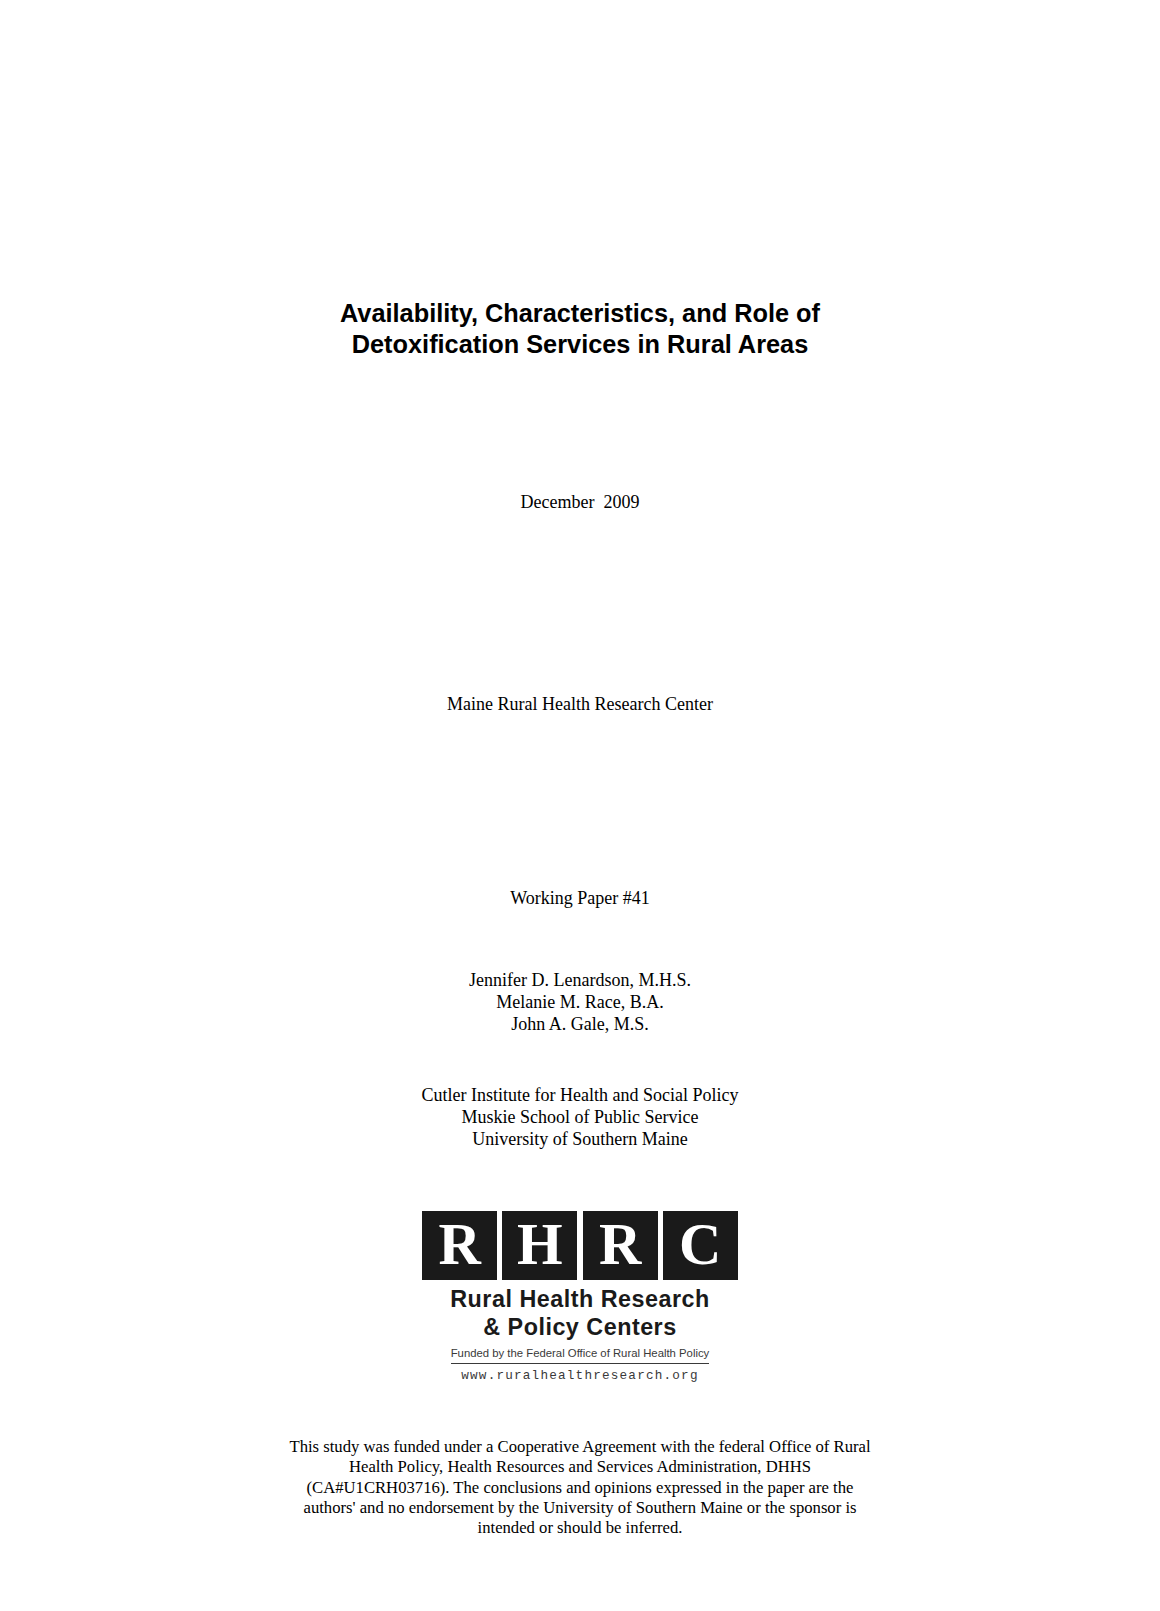Availability, Characteristics, and Role of Detoxification Services in Rural Areas
December 2009
Maine Rural Health Research Center
Working Paper #41
Jennifer D. Lenardson, M.H.S.
Melanie M. Race, B.A.
John A. Gale, M.S.
Cutler Institute for Health and Social Policy
Muskie School of Public Service
University of Southern Maine
R
H
R
C
Rural Health Research
& Policy Centers
Funded by the Federal Office of Rural Health Policy
www.ruralhealthresearch.org
This study was funded under a Cooperative Agreement with the federal Office of Rural
Health Policy, Health Resources and Services Administration, DHHS
(CA#U1CRH03716). The conclusions and opinions expressed in the paper are the
authors' and no endorsement by the University of Southern Maine or the sponsor is
intended or should be inferred.